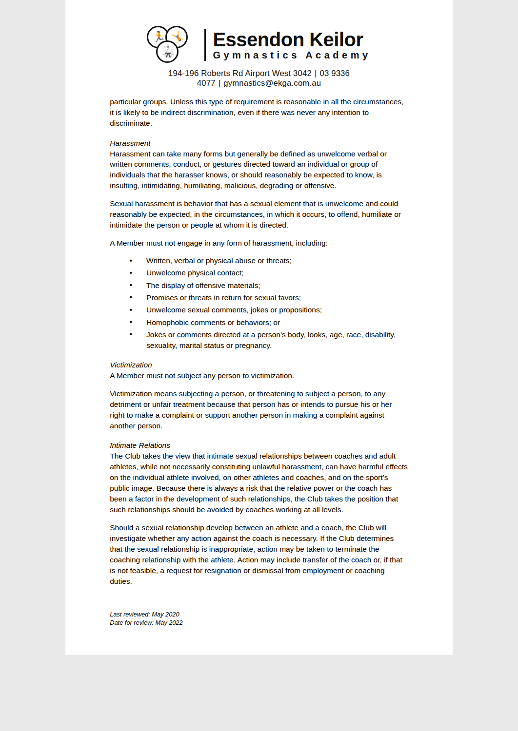🏃 🤸 🥋
Essendon Keilor
Gymnastics Academy
194-196 Roberts Rd Airport West 3042|03 9336 4077|gymnastics@ekga.com.au
particular groups. Unless this type of requirement is reasonable in all the circumstances, it is likely to be indirect discrimination, even if there was never any intention to discriminate.
Harassment
Harassment can take many forms but generally be defined as unwelcome verbal or written comments, conduct, or gestures directed toward an individual or group of individuals that the harasser knows, or should reasonably be expected to know, is insulting, intimidating, humiliating, malicious, degrading or offensive.
Sexual harassment is behavior that has a sexual element that is unwelcome and could reasonably be expected, in the circumstances, in which it occurs, to offend, humiliate or intimidate the person or people at whom it is directed.
A Member must not engage in any form of harassment, including:
Written, verbal or physical abuse or threats;
Unwelcome physical contact;
The display of offensive materials;
Promises or threats in return for sexual favors;
Unwelcome sexual comments, jokes or propositions;
Homophobic comments or behaviors; or
Jokes or comments directed at a person’s body, looks, age, race, disability, sexuality, marital status or pregnancy.
Victimization
A Member must not subject any person to victimization.
Victimization means subjecting a person, or threatening to subject a person, to any detriment or unfair treatment because that person has or intends to pursue his or her right to make a complaint or support another person in making a complaint against another person.
Intimate Relations
The Club takes the view that intimate sexual relationships between coaches and adult athletes, while not necessarily constituting unlawful harassment, can have harmful effects on the individual athlete involved, on other athletes and coaches, and on the sport’s public image. Because there is always a risk that the relative power or the coach has been a factor in the development of such relationships, the Club takes the position that such relationships should be avoided by coaches working at all levels.
Should a sexual relationship develop between an athlete and a coach, the Club will investigate whether any action against the coach is necessary. If the Club determines that the sexual relationship is inappropriate, action may be taken to terminate the coaching relationship with the athlete. Action may include transfer of the coach or, if that is not feasible, a request for resignation or dismissal from employment or coaching duties.
Last reviewed: May 2020
Date for review: May 2022